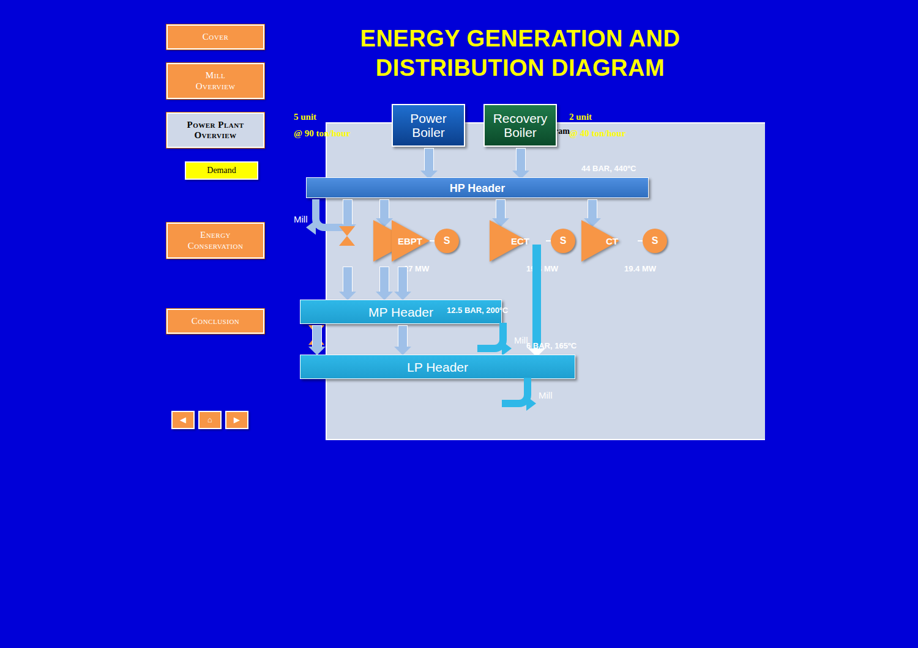Cover
Mill
Overview
Power Plant
Overview
Diagram
Demand
Energy
Conservation
Conclusion
◀
⌂
▶
ENERGY GENERATION AND
DISTRIBUTION DIAGRAM
5 unit
@ 90 ton/hour
2 unit
@ 40 ton/hour
Power
Boiler
Recovery
Boiler
44 BAR, 440ºC
HP Header
Mill
EBPT
S
27 MW
ECT
S
19.4 MW
CT
S
19.4 MW
MP Header
12.5 BAR, 200ºC
Mill
6 BAR, 165ºC
LP Header
Mill